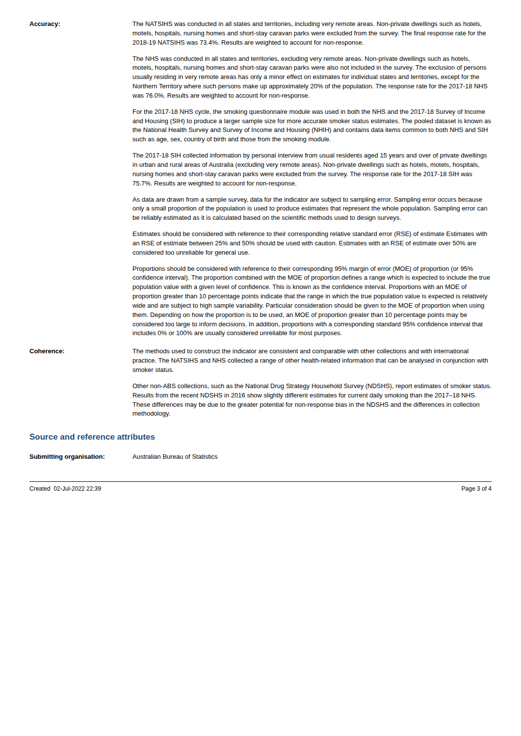Accuracy:
The NATSIHS was conducted in all states and territories, including very remote areas. Non-private dwellings such as hotels, motels, hospitals, nursing homes and short-stay caravan parks were excluded from the survey. The final response rate for the 2018-19 NATSIHS was 73.4%. Results are weighted to account for non-response.
The NHS was conducted in all states and territories, excluding very remote areas. Non-private dwellings such as hotels, motels, hospitals, nursing homes and short-stay caravan parks were also not included in the survey. The exclusion of persons usually residing in very remote areas has only a minor effect on estimates for individual states and territories, except for the Northern Territory where such persons make up approximately 20% of the population. The response rate for the 2017-18 NHS was 76.0%. Results are weighted to account for non-response.
For the 2017-18 NHS cycle, the smoking questionnaire module was used in both the NHS and the 2017-18 Survey of Income and Housing (SIH) to produce a larger sample size for more accurate smoker status estimates. The pooled dataset is known as the National Health Survey and Survey of Income and Housing (NHIH) and contains data items common to both NHS and SIH such as age, sex, country of birth and those from the smoking module.
The 2017-18 SIH collected information by personal interview from usual residents aged 15 years and over of private dwellings in urban and rural areas of Australia (excluding very remote areas). Non-private dwellings such as hotels, motels, hospitals, nursing homes and short-stay caravan parks were excluded from the survey. The response rate for the 2017-18 SIH was 75.7%. Results are weighted to account for non-response.
As data are drawn from a sample survey, data for the indicator are subject to sampling error. Sampling error occurs because only a small proportion of the population is used to produce estimates that represent the whole population. Sampling error can be reliably estimated as it is calculated based on the scientific methods used to design surveys.
Estimates should be considered with reference to their corresponding relative standard error (RSE) of estimate Estimates with an RSE of estimate between 25% and 50% should be used with caution. Estimates with an RSE of estimate over 50% are considered too unreliable for general use.
Proportions should be considered with reference to their corresponding 95% margin of error (MOE) of proportion (or 95% confidence interval). The proportion combined with the MOE of proportion defines a range which is expected to include the true population value with a given level of confidence. This is known as the confidence interval. Proportions with an MOE of proportion greater than 10 percentage points indicate that the range in which the true population value is expected is relatively wide and are subject to high sample variability. Particular consideration should be given to the MOE of proportion when using them. Depending on how the proportion is to be used, an MOE of proportion greater than 10 percentage points may be considered too large to inform decisions. In addition, proportions with a corresponding standard 95% confidence interval that includes 0% or 100% are usually considered unreliable for most purposes.
Coherence:
The methods used to construct the indicator are consistent and comparable with other collections and with international practice. The NATSIHS and NHS collected a range of other health-related information that can be analysed in conjunction with smoker status.
Other non-ABS collections, such as the National Drug Strategy Household Survey (NDSHS), report estimates of smoker status. Results from the recent NDSHS in 2016 show slightly different estimates for current daily smoking than the 2017–18 NHS. These differences may be due to the greater potential for non-response bias in the NDSHS and the differences in collection methodology.
Source and reference attributes
Submitting organisation:
Australian Bureau of Statistics
Created 02-Jul-2022 22:39 Page 3 of 4